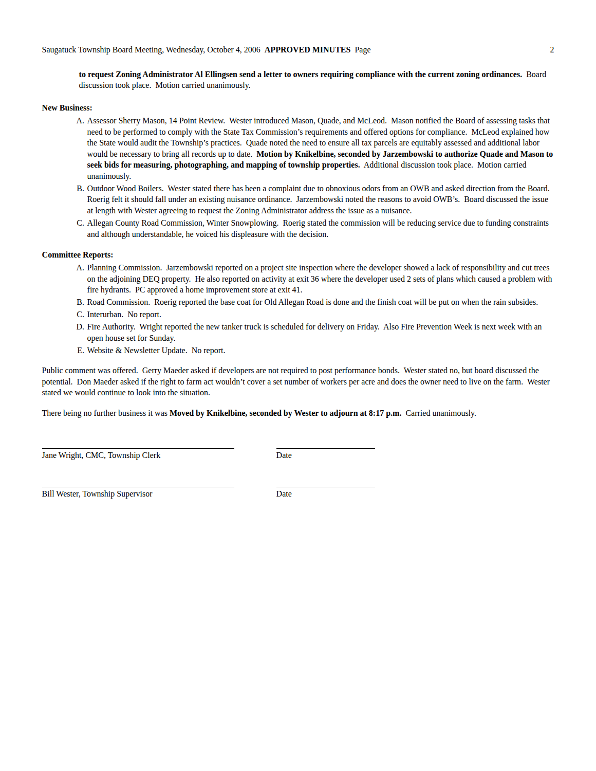2 Saugatuck Township Board Meeting, Wednesday, October 4, 2006 APPROVED MINUTES Page
to request Zoning Administrator Al Ellingsen send a letter to owners requiring compliance with the current zoning ordinances. Board discussion took place. Motion carried unanimously.
New Business:
Assessor Sherry Mason, 14 Point Review. Wester introduced Mason, Quade, and McLeod. Mason notified the Board of assessing tasks that need to be performed to comply with the State Tax Commission’s requirements and offered options for compliance. McLeod explained how the State would audit the Township’s practices. Quade noted the need to ensure all tax parcels are equitably assessed and additional labor would be necessary to bring all records up to date. Motion by Knikelbine, seconded by Jarzembowski to authorize Quade and Mason to seek bids for measuring, photographing, and mapping of township properties. Additional discussion took place. Motion carried unanimously.
Outdoor Wood Boilers. Wester stated there has been a complaint due to obnoxious odors from an OWB and asked direction from the Board. Roerig felt it should fall under an existing nuisance ordinance. Jarzembowski noted the reasons to avoid OWB’s. Board discussed the issue at length with Wester agreeing to request the Zoning Administrator address the issue as a nuisance.
Allegan County Road Commission, Winter Snowplowing. Roerig stated the commission will be reducing service due to funding constraints and although understandable, he voiced his displeasure with the decision.
Committee Reports:
Planning Commission. Jarzembowski reported on a project site inspection where the developer showed a lack of responsibility and cut trees on the adjoining DEQ property. He also reported on activity at exit 36 where the developer used 2 sets of plans which caused a problem with fire hydrants. PC approved a home improvement store at exit 41.
Road Commission. Roerig reported the base coat for Old Allegan Road is done and the finish coat will be put on when the rain subsides.
Interurban. No report.
Fire Authority. Wright reported the new tanker truck is scheduled for delivery on Friday. Also Fire Prevention Week is next week with an open house set for Sunday.
Website & Newsletter Update. No report.
Public comment was offered. Gerry Maeder asked if developers are not required to post performance bonds. Wester stated no, but board discussed the potential. Don Maeder asked if the right to farm act wouldn’t cover a set number of workers per acre and does the owner need to live on the farm. Wester stated we would continue to look into the situation.
There being no further business it was Moved by Knikelbine, seconded by Wester to adjourn at 8:17 p.m. Carried unanimously.
Jane Wright, CMC, Township Clerk
Date
Bill Wester, Township Supervisor
Date